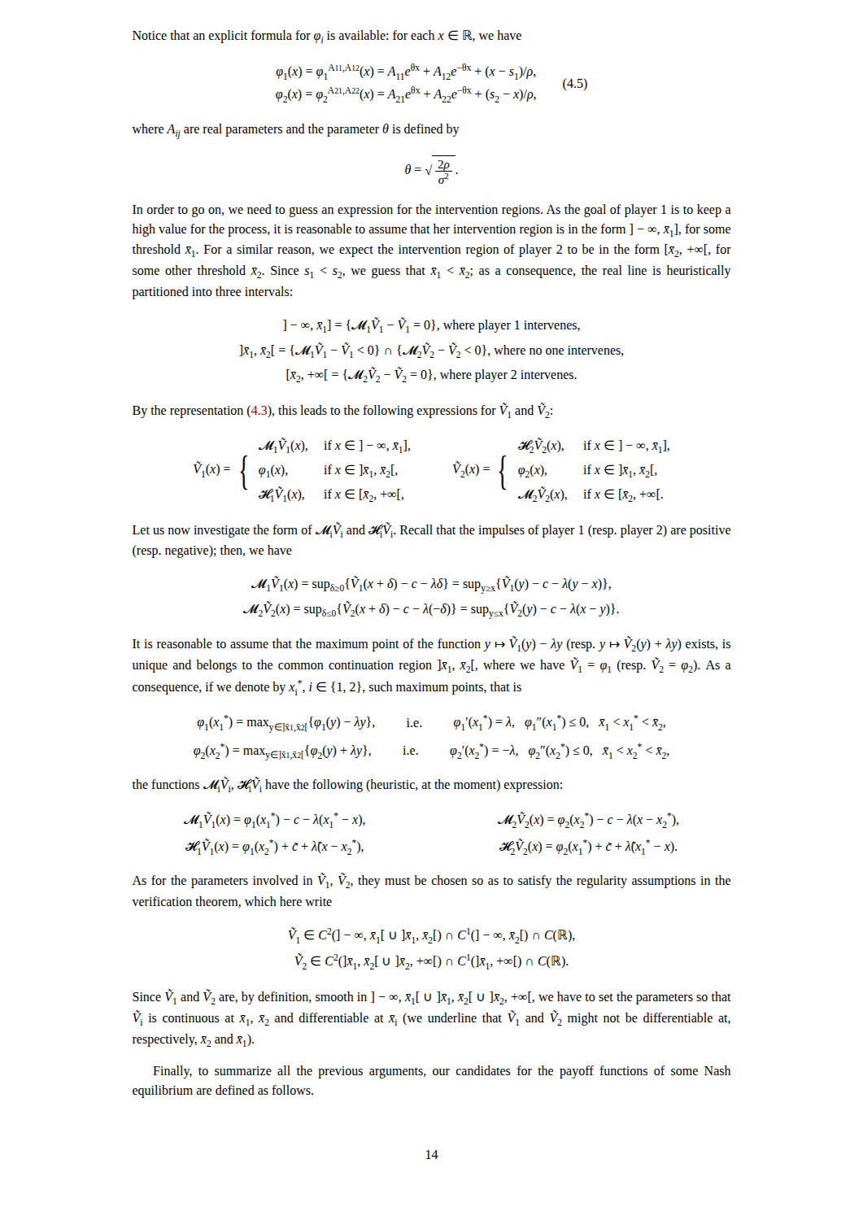Notice that an explicit formula for φi is available: for each x ∈ ℝ, we have
φ 1(x) = φ 1 A11,A12(x) = A 11 eθx + A 12 e−θx + (x − s 1)/ρ,
φ 2(x) = φ 2 A21,A22(x) = A 21 eθx + A 22 e−θx + (s 2 − x)/ρ,
(4.5)
where Aij are real parameters and the parameter θ is defined by
θ = √2ρ σ 2.
In order to go on, we need to guess an expression for the intervention regions. As the goal of player 1 is to keep a high value for the process, it is reasonable to assume that her intervention region is in the form ] − ∞, x̄1], for some threshold x̄1. For a similar reason, we expect the intervention region of player 2 to be in the form [x̄2, +∞[, for some other threshold x̄2. Since s 1 < s 2, we guess that x̄1 < x̄2; as a consequence, the real line is heuristically partitioned into three intervals:
] − ∞, x̄1] = {𝓜1 Ṽ 1 − Ṽ 1 = 0}, where player 1 intervenes,
]x̄1, x̄2[ = {𝓜1 Ṽ 1 − Ṽ 1 < 0} ∩ {𝓜2 Ṽ 2 − Ṽ 2 < 0}, where no one intervenes,
[x̄2, +∞[ = {𝓜2 Ṽ 2 − Ṽ 2 = 0}, where player 2 intervenes.
By the representation (4.3), this leads to the following expressions for Ṽ 1 and Ṽ 2:
Ṽ 1(x) = { 𝓜1 Ṽ 1(x), if x ∈ ] − ∞, x̄1], φ 1(x), if x ∈ ]x̄1, x̄2[, 𝓗1 Ṽ 1(x), if x ∈ [x̄2, +∞[,
Ṽ 2(x) = { 𝓗2 Ṽ 2(x), if x ∈ ] − ∞, x̄1], φ 2(x), if x ∈ ]x̄1, x̄2[, 𝓜2 Ṽ 2(x), if x ∈ [x̄2, +∞[.
Let us now investigate the form of 𝓜iṼi and 𝓗iṼi. Recall that the impulses of player 1 (resp. player 2) are positive (resp. negative); then, we have
𝓜1 Ṽ 1(x) = supδ≥0{Ṽ 1(x + δ) − c − λδ} = supy≥x{Ṽ 1(y) − c − λ(y − x)},
𝓜2 Ṽ 2(x) = supδ≤0{Ṽ 2(x + δ) − c − λ(−δ)} = supy≤x{Ṽ 2(y) − c − λ(x − y)}.
It is reasonable to assume that the maximum point of the function y ↦ Ṽ 1(y) − λy (resp. y ↦ Ṽ 2(y) + λy) exists, is unique and belongs to the common continuation region ]x̄1, x̄2[, where we have Ṽ 1 = φ 1 (resp. Ṽ 2 = φ 2). As a consequence, if we denote by xi*, i ∈ {1, 2}, such maximum points, that is
φ 1(x 1*) = maxy∈]x̄1,x̄2[{φ 1(y) − λy},
i.e.
φ 1′(x 1*) = λ, φ 1″(x 1*) ≤ 0, x̄1 < x 1* < x̄2,
φ 2(x 2*) = maxy∈]x̄1,x̄2[{φ 2(y) + λy},
i.e.
φ 2′(x 2*) = −λ, φ 2″(x 2*) ≤ 0, x̄1 < x 2* < x̄2,
the functions 𝓜iṼi, 𝓗iṼi have the following (heuristic, at the moment) expression:
𝓜1 Ṽ 1(x) = φ 1(x 1*) − c − λ(x 1* − x),
𝓜2 Ṽ 2(x) = φ 2(x 2*) − c − λ(x − x 2*),
𝓗1 Ṽ 1(x) = φ 1(x 2*) + c̃ + λ̃(x − x 2*),
𝓗2 Ṽ 2(x) = φ 2(x 1*) + c̃ + λ̃(x 1* − x).
As for the parameters involved in Ṽ 1, Ṽ 2, they must be chosen so as to satisfy the regularity assumptions in the verification theorem, which here write
Ṽ 1 ∈ C 2(] − ∞, x̄1[ ∪ ]x̄1, x̄2[) ∩ C 1(] − ∞, x̄2[) ∩ C(ℝ),
Ṽ 2 ∈ C 2(]x̄1, x̄2[ ∪ ]x̄2, +∞[) ∩ C 1(]x̄1, +∞[) ∩ C(ℝ).
Since Ṽ 1 and Ṽ 2 are, by definition, smooth in ] − ∞, x̄1[ ∪ ]x̄1, x̄2[ ∪ ]x̄2, +∞[, we have to set the parameters so that Ṽi is continuous at x̄1, x̄2 and differentiable at x̄i (we underline that Ṽ 1 and Ṽ 2 might not be differentiable at, respectively, x̄2 and x̄1).
Finally, to summarize all the previous arguments, our candidates for the payoff functions of some Nash equilibrium are defined as follows.
14